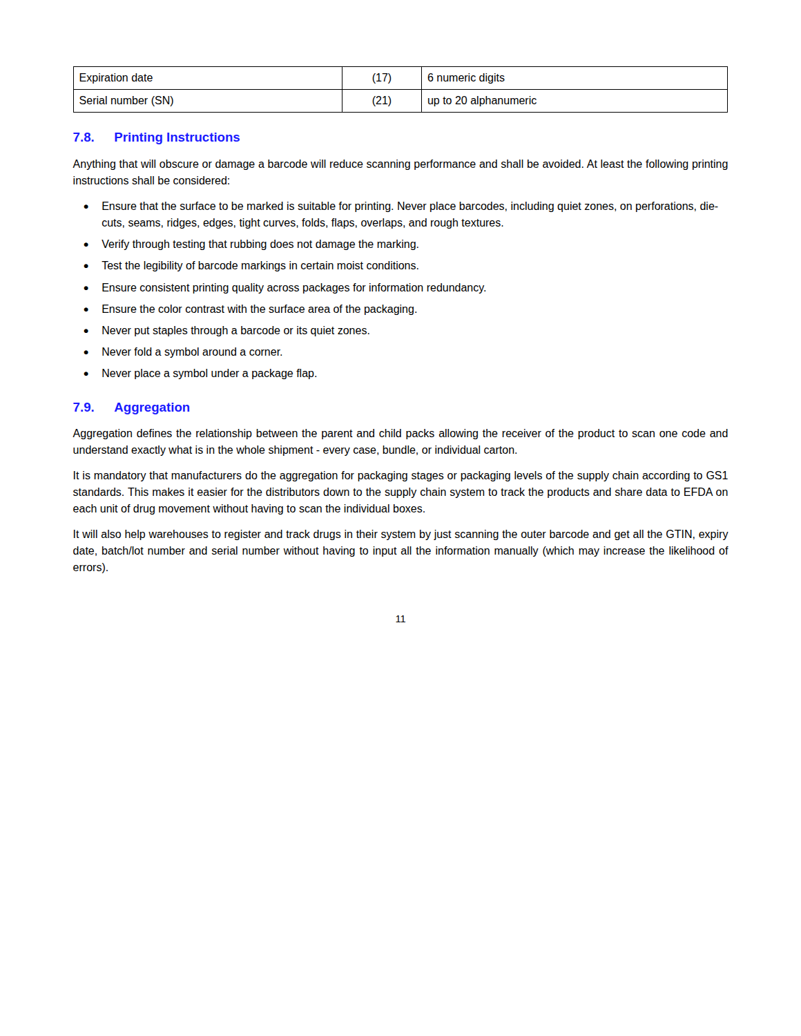| Expiration date | (17) | 6 numeric digits |
| Serial number (SN) | (21) | up to 20 alphanumeric |
7.8. Printing Instructions
Anything that will obscure or damage a barcode will reduce scanning performance and shall be avoided. At least the following printing instructions shall be considered:
Ensure that the surface to be marked is suitable for printing. Never place barcodes, including quiet zones, on perforations, die-cuts, seams, ridges, edges, tight curves, folds, flaps, overlaps, and rough textures.
Verify through testing that rubbing does not damage the marking.
Test the legibility of barcode markings in certain moist conditions.
Ensure consistent printing quality across packages for information redundancy.
Ensure the color contrast with the surface area of the packaging.
Never put staples through a barcode or its quiet zones.
Never fold a symbol around a corner.
Never place a symbol under a package flap.
7.9. Aggregation
Aggregation defines the relationship between the parent and child packs allowing the receiver of the product to scan one code and understand exactly what is in the whole shipment - every case, bundle, or individual carton.
It is mandatory that manufacturers do the aggregation for packaging stages or packaging levels of the supply chain according to GS1 standards. This makes it easier for the distributors down to the supply chain system to track the products and share data to EFDA on each unit of drug movement without having to scan the individual boxes.
It will also help warehouses to register and track drugs in their system by just scanning the outer barcode and get all the GTIN, expiry date, batch/lot number and serial number without having to input all the information manually (which may increase the likelihood of errors).
11